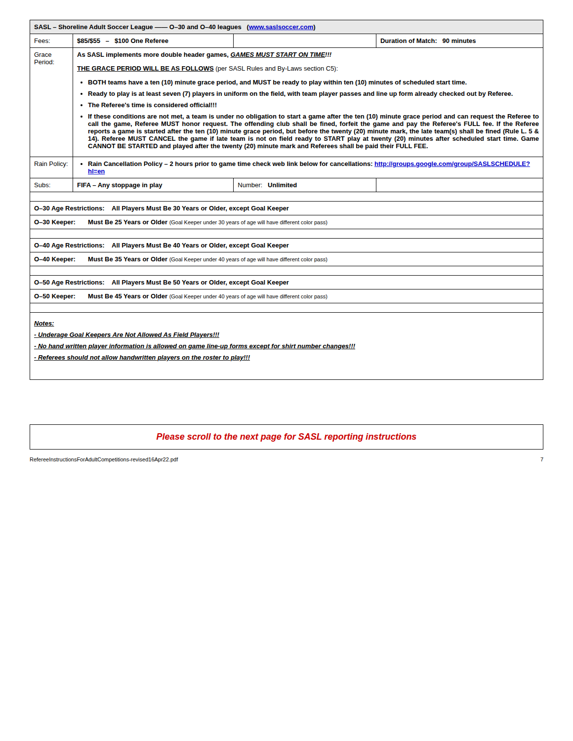| SASL – Shoreline Adult Soccer League —— O–30 and O–40 leagues ( www.saslsoccer.com ) |
| Fees: | $85/$55 – $100 One Referee | | Duration of Match: 90 minutes |
| Grace Period: | As SASL implements more double header games, GAMES MUST START ON TIME !!! THE GRACE PERIOD WILL BE AS FOLLOWS (per SASL Rules and By-Laws section C5): BOTH teams have a ten (10) minute grace period, and MUST be ready to play within ten (10) minutes of scheduled start time. Ready to play is at least seven (7) players in uniform on the field, with team player passes and line up form already checked out by Referee. The Referee's time is considered official!!! If these conditions are not met, a team is under no obligation to start a game after the ten (10) minute grace period and can request the Referee to call the game, Referee MUST honor request. The offending club shall be fined, forfeit the game and pay the Referee's FULL fee. If the Referee reports a game is started after the ten (10) minute grace period, but before the twenty (20) minute mark, the late team(s) shall be fined (Rule L. 5 & 14). Referee MUST CANCEL the game if late team is not on field ready to START play at twenty (20) minutes after scheduled start time. Game CANNOT BE STARTED and played after the twenty (20) minute mark and Referees shall be paid their FULL FEE. |
| Rain Policy: | Rain Cancellation Policy – 2 hours prior to game time check web link below for cancellations: http://groups.google.com/group/SASLSCHEDULE?hl=en |
| Subs: | FIFA – Any stoppage in play | Number: Unlimited | |
| O–30 Age Restrictions: All Players Must Be 30 Years or Older, except Goal Keeper |
| O–30 Keeper: Must Be 25 Years or Older (Goal Keeper under 30 years of age will have different color pass) |
| O–40 Age Restrictions: All Players Must Be 40 Years or Older, except Goal Keeper |
| O–40 Keeper: Must Be 35 Years or Older (Goal Keeper under 40 years of age will have different color pass) |
| O–50 Age Restrictions: All Players Must Be 50 Years or Older, except Goal Keeper |
| O–50 Keeper: Must Be 45 Years or Older (Goal Keeper under 40 years of age will have different color pass) |
| Notes: - Underage Goal Keepers Are Not Allowed As Field Players!!! - No hand written player information is allowed on game line-up forms except for shirt number changes!!! - Referees should not allow handwritten players on the roster to play!!! |
Please scroll to the next page for SASL reporting instructions
RefereeInstructionsForAdultCompetitions-revised16Apr22.pdf 7